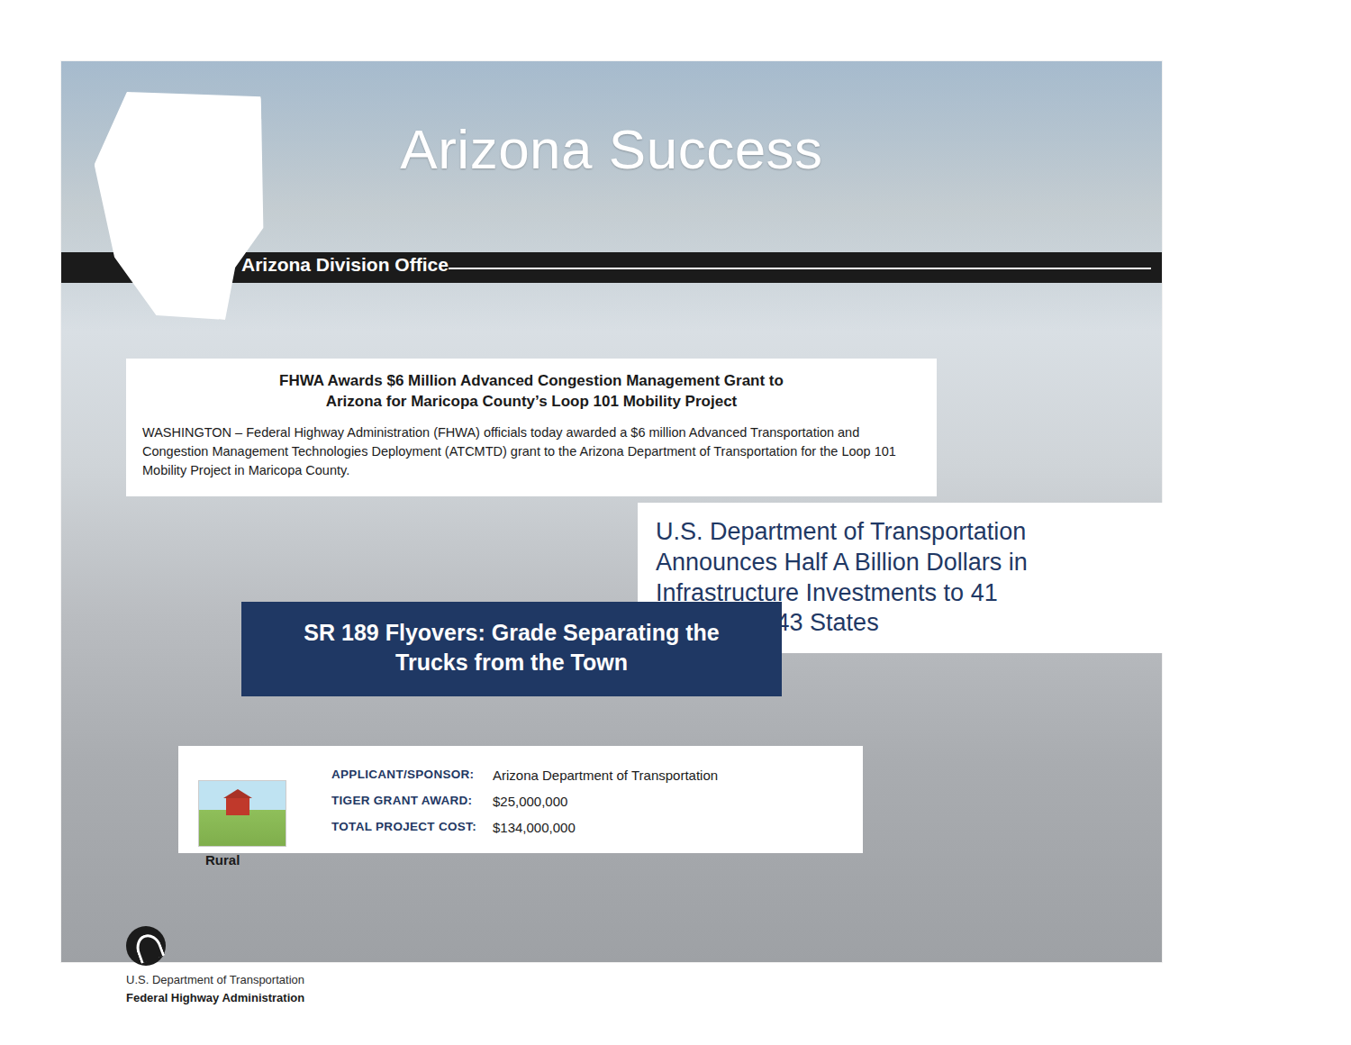Grand Canyon
Arizona Success
Arizona Division Office
FHWA Awards $6 Million Advanced Congestion Management Grant to
Arizona for Maricopa County’s Loop 101 Mobility Project
WASHINGTON – Federal Highway Administration (FHWA) officials today awarded a $6 million Advanced Transportation and Congestion Management Technologies Deployment (ATCMTD) grant to the Arizona Department of Transportation for the Loop 101 Mobility Project in Maricopa County.
U.S. Department of Transportation
Announces Half A Billion Dollars in
Infrastructure Investments to 41
Projects in 43 States
SR 189 Flyovers: Grade Separating the
Trucks from the Town
Rural
| Applicant/Sponsor: | Arizona Department of Transportation |
| TIGER Grant Award: | $25,000,000 |
| Total Project Cost: | $134,000,000 |
U.S. Department of Transportation
Federal Highway Administration